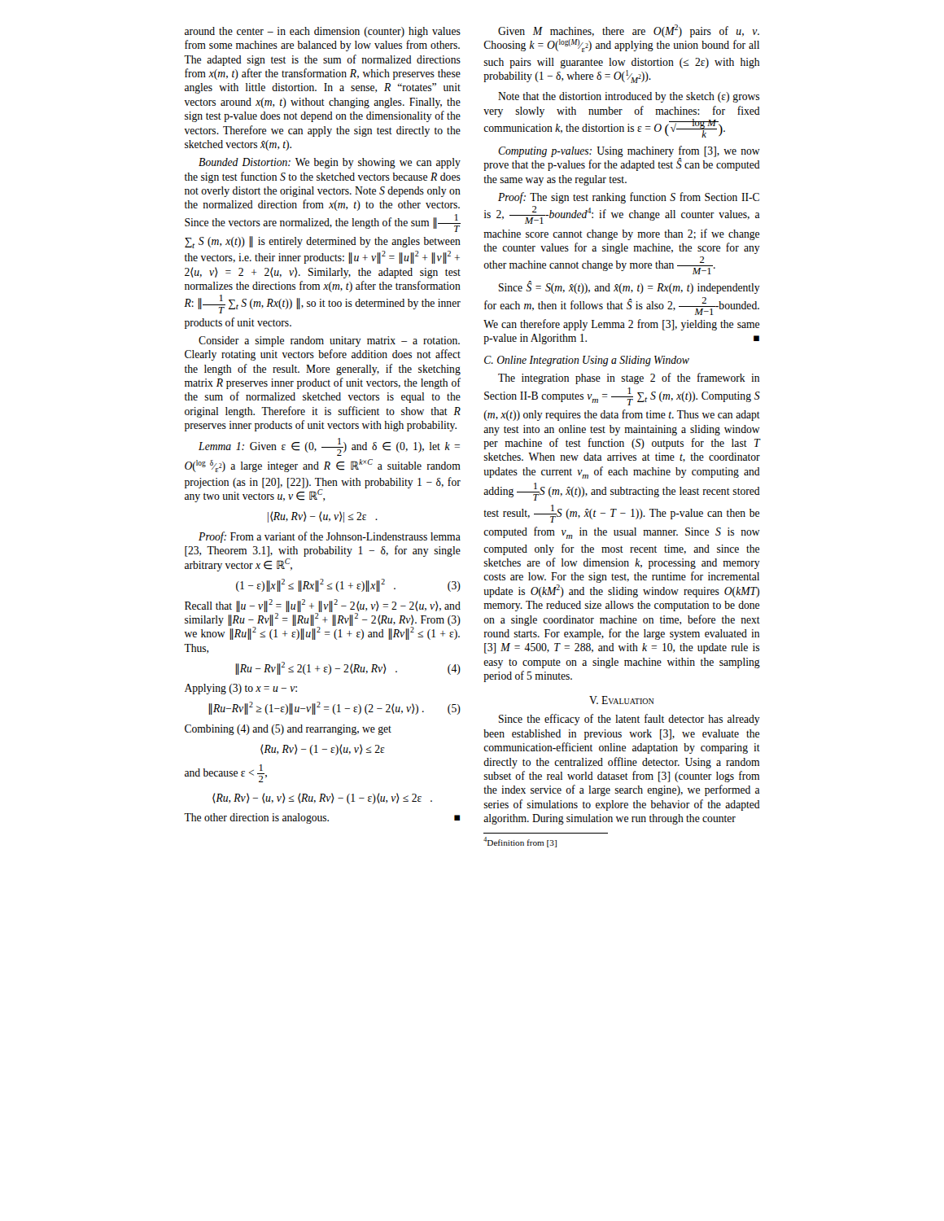around the center – in each dimension (counter) high values from some machines are balanced by low values from others. The adapted sign test is the sum of normalized directions from x(m, t) after the transformation R, which preserves these angles with little distortion. In a sense, R “rotates” unit vectors around x(m, t) without changing angles. Finally, the sign test p-value does not depend on the dimensionality of the vectors. Therefore we can apply the sign test directly to the sketched vectors x̂(m, t).
Bounded Distortion: We begin by showing we can apply the sign test function S to the sketched vectors because R does not overly distort the original vectors. Note S depends only on the normalized direction from x(m, t) to the other vectors. Since the vectors are normalized, the length of the sum ∥1 T ∑t S (m, x(t)) ∥ is entirely determined by the angles between the vectors, i.e. their inner products: ∥u + v∥2 = ∥u∥2 + ∥v∥2 + 2⟨u, v⟩ = 2 + 2⟨u, v⟩. Similarly, the adapted sign test normalizes the directions from x(m, t) after the transformation R: ∥1 T ∑t S (m, Rx(t)) ∥, so it too is determined by the inner products of unit vectors.
Consider a simple random unitary matrix – a rotation. Clearly rotating unit vectors before addition does not affect the length of the result. More generally, if the sketching matrix R preserves inner product of unit vectors, the length of the sum of normalized sketched vectors is equal to the original length. Therefore it is sufficient to show that R preserves inner products of unit vectors with high probability.
Lemma 1: Given ε ∈ (0, 12) and δ ∈ (0, 1), let k = O(log δ⁄ε2) a large integer and R ∈ ℝk×C a suitable random projection (as in [20], [22]). Then with probability 1 − δ, for any two unit vectors u, v ∈ ℝC,
|⟨Ru, Rv⟩ − ⟨u, v⟩| ≤ 2ε .
Proof: From a variant of the Johnson-Lindenstrauss lemma [23, Theorem 3.1], with probability 1 − δ, for any single arbitrary vector x ∈ ℝC,
(3)(1 − ε)∥x∥2 ≤ ∥Rx∥2 ≤ (1 + ε)∥x∥2 .
Recall that ∥u − v∥2 = ∥u∥2 + ∥v∥2 − 2⟨u, v⟩ = 2 − 2⟨u, v⟩, and similarly ∥Ru − Rv∥2 = ∥Ru∥2 + ∥Rv∥2 − 2⟨Ru, Rv⟩. From (3) we know ∥Ru∥2 ≤ (1 + ε)∥u∥2 = (1 + ε) and ∥Rv∥2 ≤ (1 + ε). Thus,
(4)∥Ru − Rv∥2 ≤ 2(1 + ε) − 2⟨Ru, Rv⟩ .
Applying (3) to x = u − v:
(5)∥Ru−Rv∥2 ≥ (1−ε)∥u−v∥2 = (1 − ε) (2 − 2⟨u, v⟩) .
Combining (4) and (5) and rearranging, we get
⟨Ru, Rv⟩ − (1 − ε)⟨u, v⟩ ≤ 2ε
and because ε < 12,
⟨Ru, Rv⟩ − ⟨u, v⟩ ≤ ⟨Ru, Rv⟩ − (1 − ε)⟨u, v⟩ ≤ 2ε .
The other direction is analogous.■
Given M machines, there are O(M2) pairs of u, v. Choosing k = O(log(M)⁄ε2) and applying the union bound for all such pairs will guarantee low distortion (≤ 2ε) with high probability (1 − δ, where δ = O(1⁄M2)).
Note that the distortion introduced by the sketch (ε) grows very slowly with number of machines: for fixed communication k, the distortion is ε = O (√log M k).
Computing p-values: Using machinery from [3], we now prove that the p-values for the adapted test Ŝ can be computed the same way as the regular test.
Proof: The sign test ranking function S from Section II-C is 2, 2 M−1-bounded4: if we change all counter values, a machine score cannot change by more than 2; if we change the counter values for a single machine, the score for any other machine cannot change by more than 2 M−1.
Since Ŝ = S(m, x̂(t)), and x̂(m, t) = Rx(m, t) independently for each m, then it follows that Ŝ is also 2, 2 M−1-bounded. We can therefore apply Lemma 2 from [3], yielding the same p-value in Algorithm 1.■
C. Online Integration Using a Sliding Window
The integration phase in stage 2 of the framework in Section II-B computes vm = 1 T ∑t S (m, x(t)). Computing S (m, x(t)) only requires the data from time t. Thus we can adapt any test into an online test by maintaining a sliding window per machine of test function (S) outputs for the last T sketches. When new data arrives at time t, the coordinator updates the current vm of each machine by computing and adding 1 T S (m, x̂(t)), and subtracting the least recent stored test result, 1 T S (m, x̂(t − T − 1)). The p-value can then be computed from vm in the usual manner. Since S is now computed only for the most recent time, and since the sketches are of low dimension k, processing and memory costs are low. For the sign test, the runtime for incremental update is O(kM2) and the sliding window requires O(kMT) memory. The reduced size allows the computation to be done on a single coordinator machine on time, before the next round starts. For example, for the large system evaluated in [3] M = 4500, T = 288, and with k = 10, the update rule is easy to compute on a single machine within the sampling period of 5 minutes.
V. Evaluation
Since the efficacy of the latent fault detector has already been established in previous work [3], we evaluate the communication-efficient online adaptation by comparing it directly to the centralized offline detector. Using a random subset of the real world dataset from [3] (counter logs from the index service of a large search engine), we performed a series of simulations to explore the behavior of the adapted algorithm. During simulation we run through the counter
4Definition from [3]